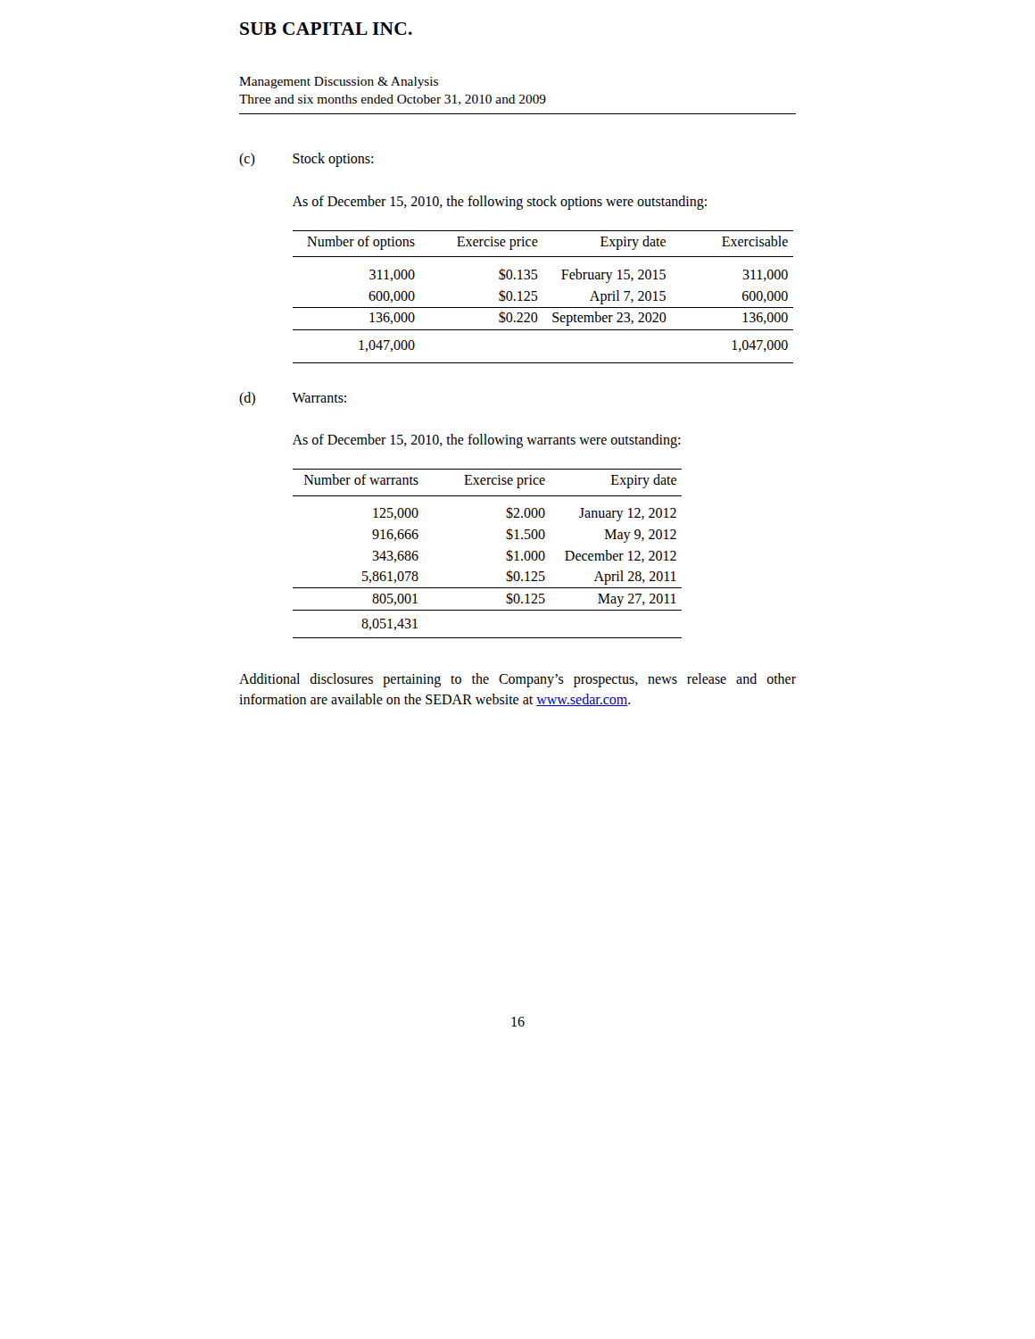SUB CAPITAL INC.
Management Discussion & Analysis
Three and six months ended October 31, 2010 and 2009
(c)
Stock options:
As of December 15, 2010, the following stock options were outstanding:
| Number of options | Exercise price | Expiry date | Exercisable |
| --- | --- | --- | --- |
| 311,000 | $0.135 | February 15, 2015 | 311,000 |
| 600,000 | $0.125 | April 7, 2015 | 600,000 |
| 136,000 | $0.220 | September 23, 2020 | 136,000 |
| 1,047,000 | | | 1,047,000 |
(d)
Warrants:
As of December 15, 2010, the following warrants were outstanding:
| Number of warrants | Exercise price | Expiry date |
| --- | --- | --- |
| 125,000 | $2.000 | January 12, 2012 |
| 916,666 | $1.500 | May 9, 2012 |
| 343,686 | $1.000 | December 12, 2012 |
| 5,861,078 | $0.125 | April 28, 2011 |
| 805,001 | $0.125 | May 27, 2011 |
| 8,051,431 | | |
Additional disclosures pertaining to the Company’s prospectus, news release and other information are available on the SEDAR website at www.sedar.com.
16